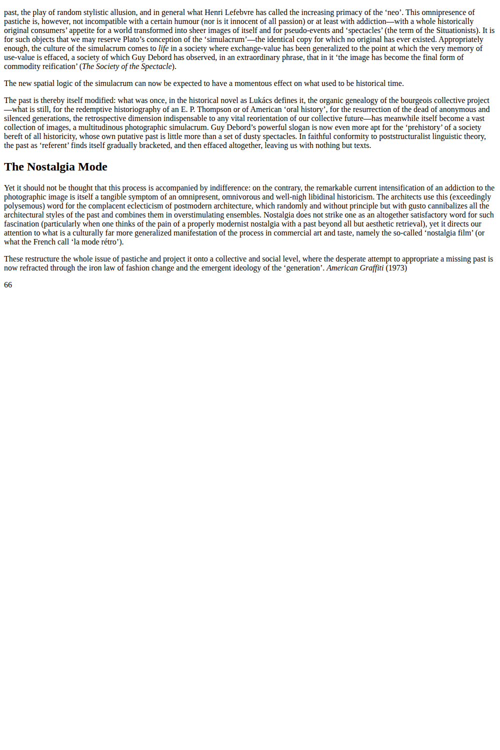past, the play of random stylistic allusion, and in general what Henri Lefebvre has called the increasing primacy of the ‘neo’. This omnipresence of pastiche is, however, not incompatible with a certain humour (nor is it innocent of all passion) or at least with addiction—with a whole historically original consumers’ appetite for a world transformed into sheer images of itself and for pseudo-events and ‘spectacles’ (the term of the Situationists). It is for such objects that we may reserve Plato’s conception of the ‘simulacrum’—the identical copy for which no original has ever existed. Appropriately enough, the culture of the simulacrum comes to life in a society where exchange-value has been generalized to the point at which the very memory of use-value is effaced, a society of which Guy Debord has observed, in an extraordinary phrase, that in it ‘the image has become the final form of commodity reification’ (The Society of the Spectacle).
The new spatial logic of the simulacrum can now be expected to have a momentous effect on what used to be historical time.
The past is thereby itself modified: what was once, in the historical novel as Lukács defines it, the organic genealogy of the bourgeois collective project—what is still, for the redemptive historiography of an E. P. Thompson or of American ‘oral history’, for the resurrection of the dead of anonymous and silenced generations, the retrospective dimension indispensable to any vital reorientation of our collective future—has meanwhile itself become a vast collection of images, a multitudinous photographic simulacrum. Guy Debord’s powerful slogan is now even more apt for the ‘prehistory’ of a society bereft of all historicity, whose own putative past is little more than a set of dusty spectacles. In faithful conformity to poststructuralist linguistic theory, the past as ‘referent’ finds itself gradually bracketed, and then effaced altogether, leaving us with nothing but texts.
The Nostalgia Mode
Yet it should not be thought that this process is accompanied by indifference: on the contrary, the remarkable current intensification of an addiction to the photographic image is itself a tangible symptom of an omnipresent, omnivorous and well-nigh libidinal historicism. The architects use this (exceedingly polysemous) word for the complacent eclecticism of postmodern architecture, which randomly and without principle but with gusto cannibalizes all the architectural styles of the past and combines them in overstimulating ensembles. Nostalgia does not strike one as an altogether satisfactory word for such fascination (particularly when one thinks of the pain of a properly modernist nostalgia with a past beyond all but aesthetic retrieval), yet it directs our attention to what is a culturally far more generalized manifestation of the process in commercial art and taste, namely the so-called ‘nostalgia film’ (or what the French call ‘la mode rétro’).
These restructure the whole issue of pastiche and project it onto a collective and social level, where the desperate attempt to appropriate a missing past is now refracted through the iron law of fashion change and the emergent ideology of the ‘generation’. American Graffiti (1973)
66